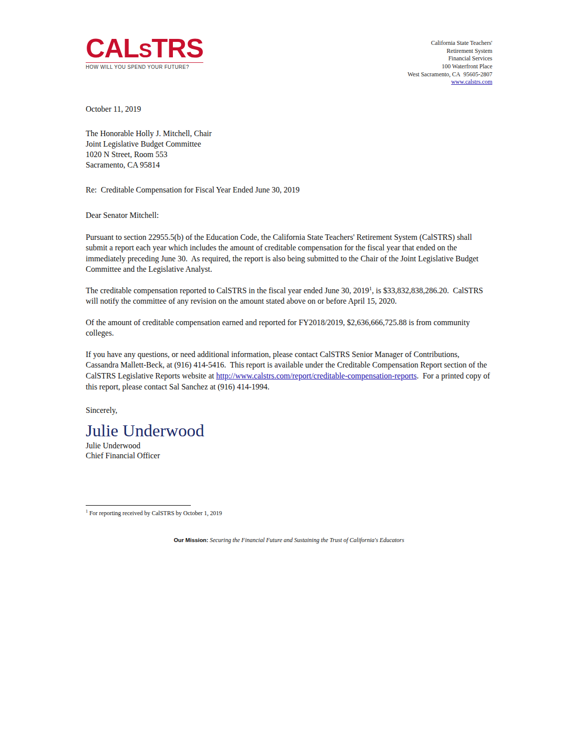CALSTRS
HOW WILL YOU SPEND YOUR FUTURE?
California State Teachers'
Retirement System
Financial Services
100 Waterfront Place
West Sacramento, CA 95605-2807
www.calstrs.com
October 11, 2019
The Honorable Holly J. Mitchell, Chair
Joint Legislative Budget Committee
1020 N Street, Room 553
Sacramento, CA 95814
Re: Creditable Compensation for Fiscal Year Ended June 30, 2019
Dear Senator Mitchell:
Pursuant to section 22955.5(b) of the Education Code, the California State Teachers' Retirement System (CalSTRS) shall submit a report each year which includes the amount of creditable compensation for the fiscal year that ended on the immediately preceding June 30. As required, the report is also being submitted to the Chair of the Joint Legislative Budget Committee and the Legislative Analyst.
The creditable compensation reported to CalSTRS in the fiscal year ended June 30, 20191, is $33,832,838,286.20. CalSTRS will notify the committee of any revision on the amount stated above on or before April 15, 2020.
Of the amount of creditable compensation earned and reported for FY2018/2019, $2,636,666,725.88 is from community colleges.
If you have any questions, or need additional information, please contact CalSTRS Senior Manager of Contributions, Cassandra Mallett-Beck, at (916) 414-5416. This report is available under the Creditable Compensation Report section of the CalSTRS Legislative Reports website at http://www.calstrs.com/report/creditable-compensation-reports. For a printed copy of this report, please contact Sal Sanchez at (916) 414-1994.
Sincerely,
Julie Underwood
Julie Underwood
Chief Financial Officer
1 For reporting received by CalSTRS by October 1, 2019
Our Mission: Securing the Financial Future and Sustaining the Trust of California's Educators